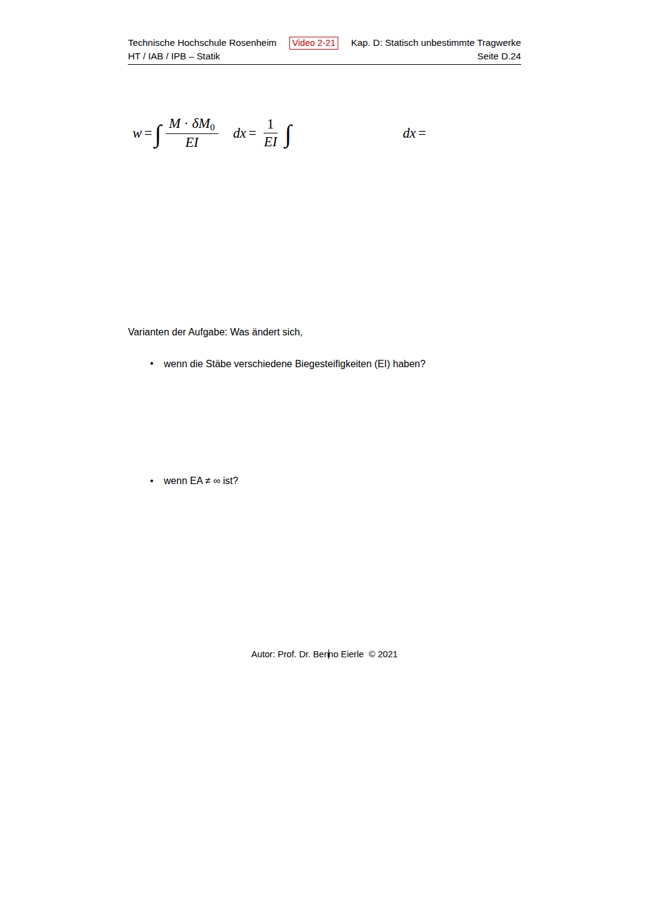Technische Hochschule Rosenheim
Video 2-21
Kap. D: Statisch unbestimmte Tragwerke
HT / IAB / IPB – Statik
Seite D.24
w = ∫ M · δM0 EI dx = 1 EI ∫ dx =
Varianten der Aufgabe: Was ändert sich,
wenn die Stäbe verschiedene Biegesteifigkeiten (EI) haben?
wenn EA ≠ ∞ ist?
Autor: Prof. Dr. Ben no Eierle © 2021